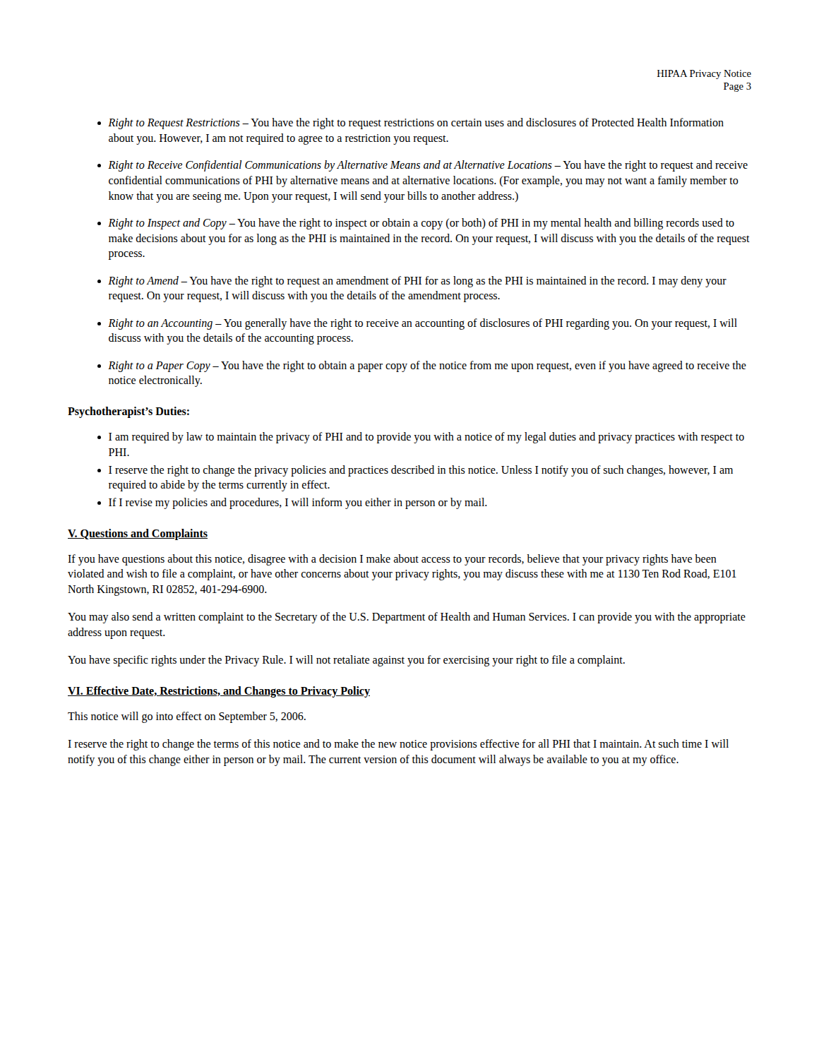HIPAA Privacy Notice
Page 3
Right to Request Restrictions – You have the right to request restrictions on certain uses and disclosures of Protected Health Information about you. However, I am not required to agree to a restriction you request.
Right to Receive Confidential Communications by Alternative Means and at Alternative Locations – You have the right to request and receive confidential communications of PHI by alternative means and at alternative locations. (For example, you may not want a family member to know that you are seeing me. Upon your request, I will send your bills to another address.)
Right to Inspect and Copy – You have the right to inspect or obtain a copy (or both) of PHI in my mental health and billing records used to make decisions about you for as long as the PHI is maintained in the record. On your request, I will discuss with you the details of the request process.
Right to Amend – You have the right to request an amendment of PHI for as long as the PHI is maintained in the record. I may deny your request. On your request, I will discuss with you the details of the amendment process.
Right to an Accounting – You generally have the right to receive an accounting of disclosures of PHI regarding you. On your request, I will discuss with you the details of the accounting process.
Right to a Paper Copy – You have the right to obtain a paper copy of the notice from me upon request, even if you have agreed to receive the notice electronically.
Psychotherapist’s Duties:
I am required by law to maintain the privacy of PHI and to provide you with a notice of my legal duties and privacy practices with respect to PHI.
I reserve the right to change the privacy policies and practices described in this notice. Unless I notify you of such changes, however, I am required to abide by the terms currently in effect.
If I revise my policies and procedures, I will inform you either in person or by mail.
V. Questions and Complaints
If you have questions about this notice, disagree with a decision I make about access to your records, believe that your privacy rights have been violated and wish to file a complaint, or have other concerns about your privacy rights, you may discuss these with me at 1130 Ten Rod Road, E101 North Kingstown, RI 02852, 401-294-6900.
You may also send a written complaint to the Secretary of the U.S. Department of Health and Human Services. I can provide you with the appropriate address upon request.
You have specific rights under the Privacy Rule. I will not retaliate against you for exercising your right to file a complaint.
VI. Effective Date, Restrictions, and Changes to Privacy Policy
This notice will go into effect on September 5, 2006.
I reserve the right to change the terms of this notice and to make the new notice provisions effective for all PHI that I maintain. At such time I will notify you of this change either in person or by mail. The current version of this document will always be available to you at my office.